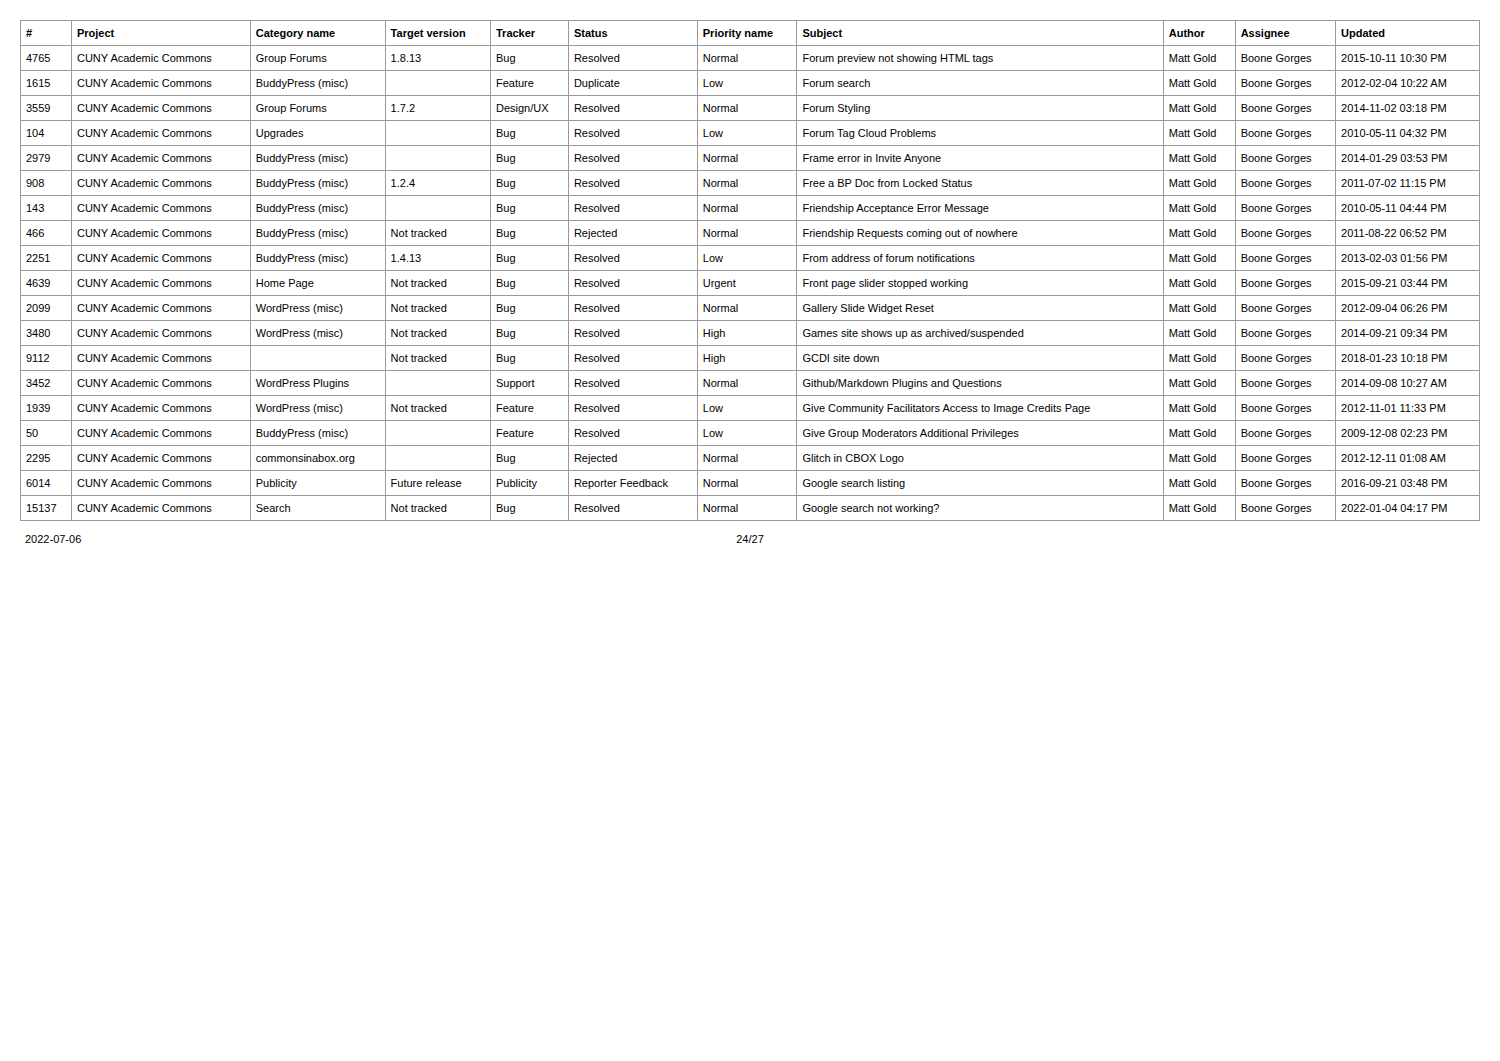| # | Project | Category name | Target version | Tracker | Status | Priority name | Subject | Author | Assignee | Updated |
| --- | --- | --- | --- | --- | --- | --- | --- | --- | --- | --- |
| 4765 | CUNY Academic Commons | Group Forums | 1.8.13 | Bug | Resolved | Normal | Forum preview not showing HTML tags | Matt Gold | Boone Gorges | 2015-10-11 10:30 PM |
| 1615 | CUNY Academic Commons | BuddyPress (misc) | | Feature | Duplicate | Low | Forum search | Matt Gold | Boone Gorges | 2012-02-04 10:22 AM |
| 3559 | CUNY Academic Commons | Group Forums | 1.7.2 | Design/UX | Resolved | Normal | Forum Styling | Matt Gold | Boone Gorges | 2014-11-02 03:18 PM |
| 104 | CUNY Academic Commons | Upgrades | | Bug | Resolved | Low | Forum Tag Cloud Problems | Matt Gold | Boone Gorges | 2010-05-11 04:32 PM |
| 2979 | CUNY Academic Commons | BuddyPress (misc) | | Bug | Resolved | Normal | Frame error in Invite Anyone | Matt Gold | Boone Gorges | 2014-01-29 03:53 PM |
| 908 | CUNY Academic Commons | BuddyPress (misc) | 1.2.4 | Bug | Resolved | Normal | Free a BP Doc from Locked Status | Matt Gold | Boone Gorges | 2011-07-02 11:15 PM |
| 143 | CUNY Academic Commons | BuddyPress (misc) | | Bug | Resolved | Normal | Friendship Acceptance Error Message | Matt Gold | Boone Gorges | 2010-05-11 04:44 PM |
| 466 | CUNY Academic Commons | BuddyPress (misc) | Not tracked | Bug | Rejected | Normal | Friendship Requests coming out of nowhere | Matt Gold | Boone Gorges | 2011-08-22 06:52 PM |
| 2251 | CUNY Academic Commons | BuddyPress (misc) | 1.4.13 | Bug | Resolved | Low | From address of forum notifications | Matt Gold | Boone Gorges | 2013-02-03 01:56 PM |
| 4639 | CUNY Academic Commons | Home Page | Not tracked | Bug | Resolved | Urgent | Front page slider stopped working | Matt Gold | Boone Gorges | 2015-09-21 03:44 PM |
| 2099 | CUNY Academic Commons | WordPress (misc) | Not tracked | Bug | Resolved | Normal | Gallery Slide Widget Reset | Matt Gold | Boone Gorges | 2012-09-04 06:26 PM |
| 3480 | CUNY Academic Commons | WordPress (misc) | Not tracked | Bug | Resolved | High | Games site shows up as archived/suspended | Matt Gold | Boone Gorges | 2014-09-21 09:34 PM |
| 9112 | CUNY Academic Commons | | Not tracked | Bug | Resolved | High | GCDI site down | Matt Gold | Boone Gorges | 2018-01-23 10:18 PM |
| 3452 | CUNY Academic Commons | WordPress Plugins | | Support | Resolved | Normal | Github/Markdown Plugins and Questions | Matt Gold | Boone Gorges | 2014-09-08 10:27 AM |
| 1939 | CUNY Academic Commons | WordPress (misc) | Not tracked | Feature | Resolved | Low | Give Community Facilitators Access to Image Credits Page | Matt Gold | Boone Gorges | 2012-11-01 11:33 PM |
| 50 | CUNY Academic Commons | BuddyPress (misc) | | Feature | Resolved | Low | Give Group Moderators Additional Privileges | Matt Gold | Boone Gorges | 2009-12-08 02:23 PM |
| 2295 | CUNY Academic Commons | commonsinabox.org | | Bug | Rejected | Normal | Glitch in CBOX Logo | Matt Gold | Boone Gorges | 2012-12-11 01:08 AM |
| 6014 | CUNY Academic Commons | Publicity | Future release | Publicity | Reporter Feedback | Normal | Google search listing | Matt Gold | Boone Gorges | 2016-09-21 03:48 PM |
| 15137 | CUNY Academic Commons | Search | Not tracked | Bug | Resolved | Normal | Google search not working? | Matt Gold | Boone Gorges | 2022-01-04 04:17 PM |
| 2022-07-06 | 24/27 | |